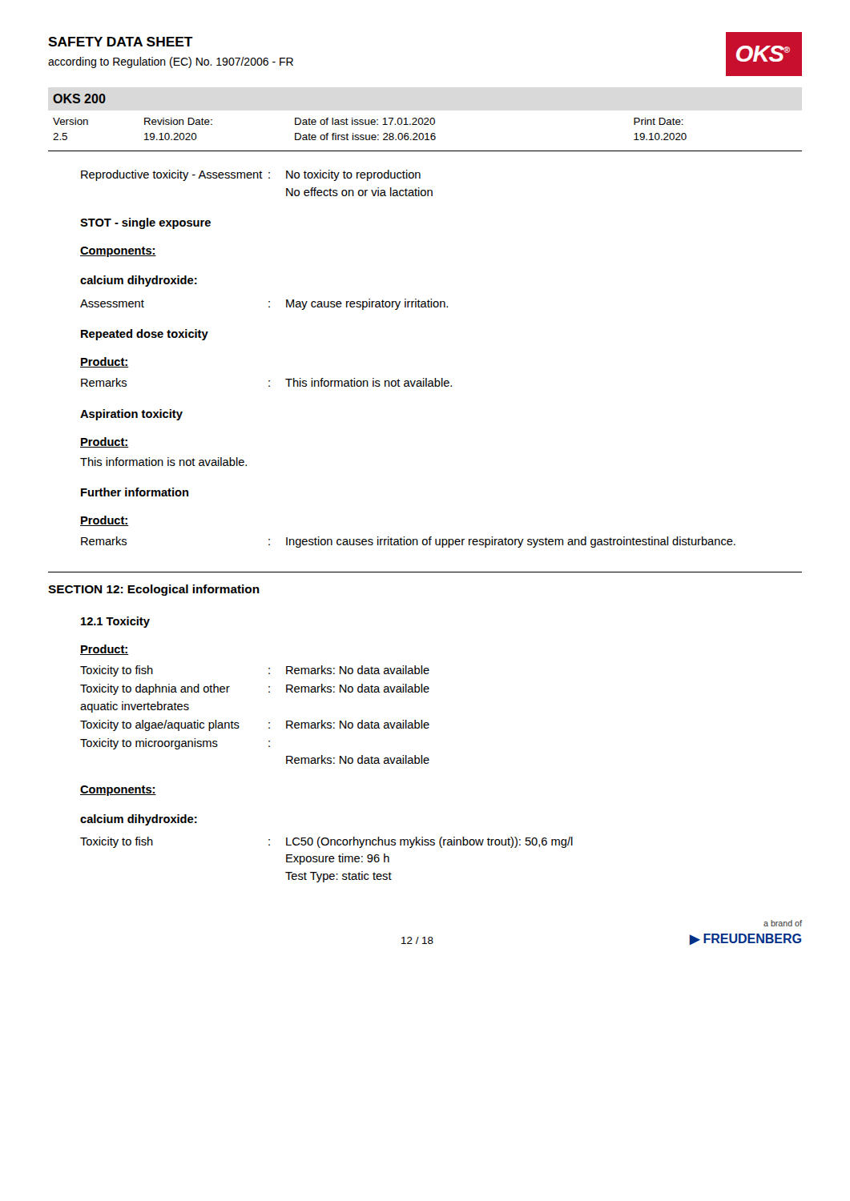SAFETY DATA SHEET
according to Regulation (EC) No. 1907/2006 - FR
OKS®
OKS 200
| Version 2.5 | Revision Date: 19.10.2020 | Date of last issue: 17.01.2020 Date of first issue: 28.06.2016 | Print Date: 19.10.2020 |
| Reproductive toxicity - Assessment | : | No toxicity to reproduction No effects on or via lactation |
STOT - single exposure
Components:
calcium dihydroxide:
| Assessment | : | May cause respiratory irritation. |
Repeated dose toxicity
Product:
| Remarks | : | This information is not available. |
Aspiration toxicity
Product:
This information is not available.
Further information
Product:
| Remarks | : | Ingestion causes irritation of upper respiratory system and gastrointestinal disturbance. |
SECTION 12: Ecological information
12.1 Toxicity
Product:
| Toxicity to fish | : | Remarks: No data available |
| Toxicity to daphnia and other aquatic invertebrates | : | Remarks: No data available |
| Toxicity to algae/aquatic plants | : | Remarks: No data available |
| Toxicity to microorganisms | : | Remarks: No data available |
Components:
calcium dihydroxide:
| Toxicity to fish | : | LC50 (Oncorhynchus mykiss (rainbow trout)): 50,6 mg/l Exposure time: 96 h Test Type: static test |
12 / 18
a brand of
▶ FREUDENBERG